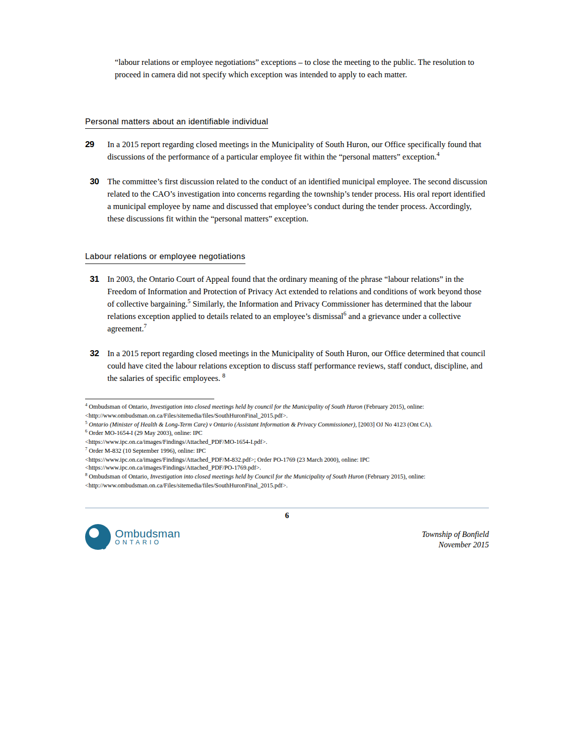“labour relations or employee negotiations” exceptions – to close the meeting to the public. The resolution to proceed in camera did not specify which exception was intended to apply to each matter.
Personal matters about an identifiable individual
29
In a 2015 report regarding closed meetings in the Municipality of South Huron, our Office specifically found that discussions of the performance of a particular employee fit within the “personal matters” exception.4
30
The committee’s first discussion related to the conduct of an identified municipal employee. The second discussion related to the CAO’s investigation into concerns regarding the township’s tender process. His oral report identified a municipal employee by name and discussed that employee’s conduct during the tender process. Accordingly, these discussions fit within the “personal matters” exception.
Labour relations or employee negotiations
31
In 2003, the Ontario Court of Appeal found that the ordinary meaning of the phrase “labour relations” in the Freedom of Information and Protection of Privacy Act extended to relations and conditions of work beyond those of collective bargaining.5 Similarly, the Information and Privacy Commissioner has determined that the labour relations exception applied to details related to an employee’s dismissal6 and a grievance under a collective agreement.7
32
In a 2015 report regarding closed meetings in the Municipality of South Huron, our Office determined that council could have cited the labour relations exception to discuss staff performance reviews, staff conduct, discipline, and the salaries of specific employees. 8
4 Ombudsman of Ontario, Investigation into closed meetings held by council for the Municipality of South Huron (February 2015), online:
<http://www.ombudsman.on.ca/Files/sitemedia/files/SouthHuronFinal_2015.pdf>.
5 Ontario (Minister of Health & Long-Term Care) v Ontario (Assistant Information & Privacy Commissioner), [2003] OJ No 4123 (Ont CA).
6 Order MO-1654-I (29 May 2003), online: IPC
<https://www.ipc.on.ca/images/Findings/Attached_PDF/MO-1654-I.pdf>.
7 Order M-832 (10 September 1996), online: IPC
<https://www.ipc.on.ca/images/Findings/Attached_PDF/M-832.pdf>; Order PO-1769 (23 March 2000), online: IPC <https://www.ipc.on.ca/images/Findings/Attached_PDF/PO-1769.pdf>.
8 Ombudsman of Ontario, Investigation into closed meetings held by Council for the Municipality of South Huron (February 2015), online:
<http://www.ombudsman.on.ca/Files/sitemedia/files/SouthHuronFinal_2015.pdf>.
6
Ombudsman
ONTARIO
Township of Bonfield
November 2015